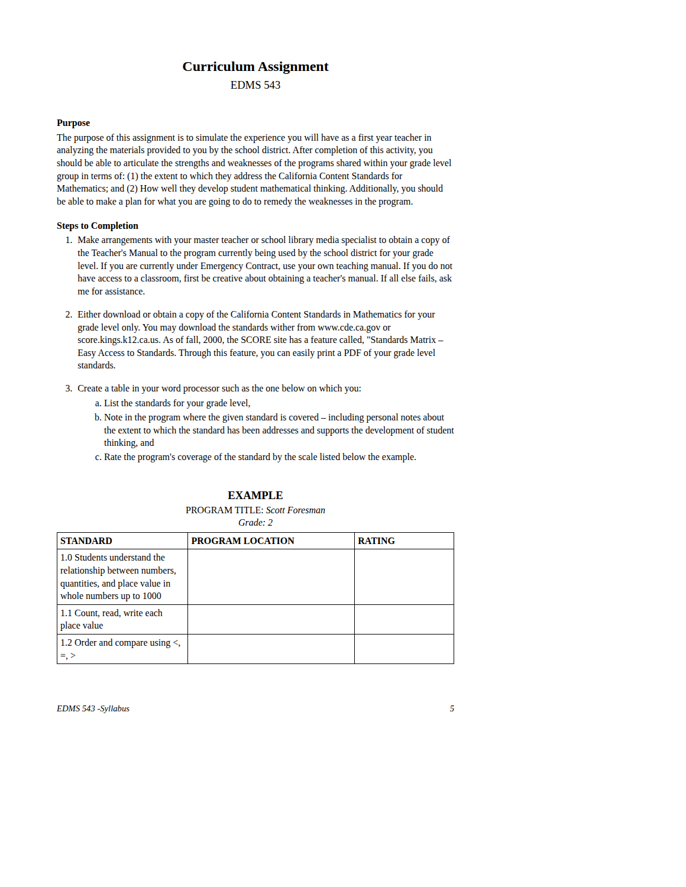Curriculum Assignment
EDMS 543
Purpose
The purpose of this assignment is to simulate the experience you will have as a first year teacher in analyzing the materials provided to you by the school district. After completion of this activity, you should be able to articulate the strengths and weaknesses of the programs shared within your grade level group in terms of: (1) the extent to which they address the California Content Standards for Mathematics; and (2) How well they develop student mathematical thinking. Additionally, you should be able to make a plan for what you are going to do to remedy the weaknesses in the program.
Steps to Completion
Make arrangements with your master teacher or school library media specialist to obtain a copy of the Teacher's Manual to the program currently being used by the school district for your grade level. If you are currently under Emergency Contract, use your own teaching manual. If you do not have access to a classroom, first be creative about obtaining a teacher's manual. If all else fails, ask me for assistance.
Either download or obtain a copy of the California Content Standards in Mathematics for your grade level only. You may download the standards wither from www.cde.ca.gov or score.kings.k12.ca.us. As of fall, 2000, the SCORE site has a feature called, "Standards Matrix – Easy Access to Standards. Through this feature, you can easily print a PDF of your grade level standards.
Create a table in your word processor such as the one below on which you:
List the standards for your grade level,
Note in the program where the given standard is covered – including personal notes about the extent to which the standard has been addresses and supports the development of student thinking, and
Rate the program's coverage of the standard by the scale listed below the example.
EXAMPLE
PROGRAM TITLE: Scott Foresman
Grade: 2
| STANDARD | PROGRAM LOCATION | RATING |
| --- | --- | --- |
| 1.0 Students understand the relationship between numbers, quantities, and place value in whole numbers up to 1000 | | |
| 1.1 Count, read, write each place value | | |
| 1.2 Order and compare using <, =, > | | |
EDMS 543 -Syllabus 5